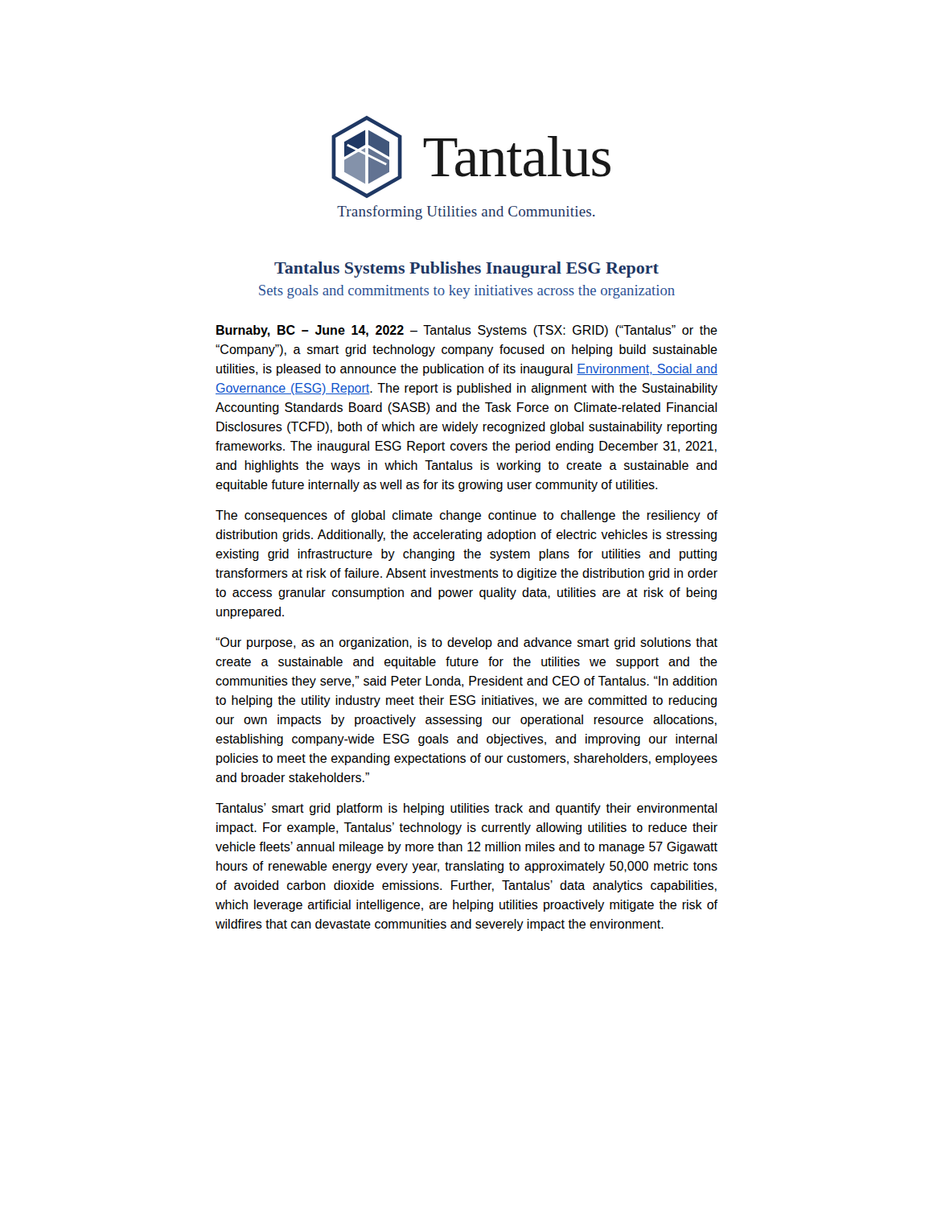Tantalus
Transforming Utilities and Communities.
Tantalus Systems Publishes Inaugural ESG Report
Sets goals and commitments to key initiatives across the organization
Burnaby, BC – June 14, 2022 – Tantalus Systems (TSX: GRID) (“Tantalus” or the “Company”), a smart grid technology company focused on helping build sustainable utilities, is pleased to announce the publication of its inaugural Environment, Social and Governance (ESG) Report. The report is published in alignment with the Sustainability Accounting Standards Board (SASB) and the Task Force on Climate-related Financial Disclosures (TCFD), both of which are widely recognized global sustainability reporting frameworks. The inaugural ESG Report covers the period ending December 31, 2021, and highlights the ways in which Tantalus is working to create a sustainable and equitable future internally as well as for its growing user community of utilities.
The consequences of global climate change continue to challenge the resiliency of distribution grids. Additionally, the accelerating adoption of electric vehicles is stressing existing grid infrastructure by changing the system plans for utilities and putting transformers at risk of failure. Absent investments to digitize the distribution grid in order to access granular consumption and power quality data, utilities are at risk of being unprepared.
“Our purpose, as an organization, is to develop and advance smart grid solutions that create a sustainable and equitable future for the utilities we support and the communities they serve,” said Peter Londa, President and CEO of Tantalus. “In addition to helping the utility industry meet their ESG initiatives, we are committed to reducing our own impacts by proactively assessing our operational resource allocations, establishing company-wide ESG goals and objectives, and improving our internal policies to meet the expanding expectations of our customers, shareholders, employees and broader stakeholders.”
Tantalus’ smart grid platform is helping utilities track and quantify their environmental impact. For example, Tantalus’ technology is currently allowing utilities to reduce their vehicle fleets’ annual mileage by more than 12 million miles and to manage 57 Gigawatt hours of renewable energy every year, translating to approximately 50,000 metric tons of avoided carbon dioxide emissions. Further, Tantalus’ data analytics capabilities, which leverage artificial intelligence, are helping utilities proactively mitigate the risk of wildfires that can devastate communities and severely impact the environment.